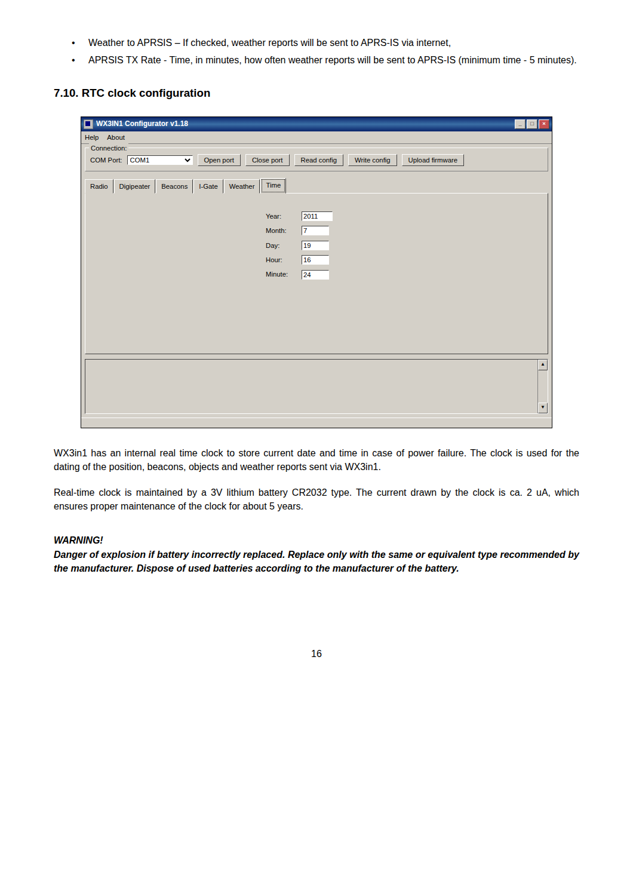Weather to APRSIS – If checked, weather reports will be sent to APRS-IS via internet,
APRSIS TX Rate - Time, in minutes, how often weather reports will be sent to APRS-IS (minimum time - 5 minutes).
7.10. RTC clock configuration
WX3IN1 Configurator v1.18
_
□
×
Help About
Connection:
COM Port: COM1 Open port Close port Read config Write config Upload firmware
Radio
Digipeater
Beacons
I-Gate
Weather
Time
Year:
Month:
Day:
Hour:
Minute:
▲
▼
WX3in1 has an internal real time clock to store current date and time in case of power failure. The clock is used for the dating of the position, beacons, objects and weather reports sent via WX3in1.
Real-time clock is maintained by a 3V lithium battery CR2032 type. The current drawn by the clock is ca. 2 uA, which ensures proper maintenance of the clock for about 5 years.
WARNING!
Danger of explosion if battery incorrectly replaced. Replace only with the same or equivalent type recommended by the manufacturer. Dispose of used batteries according to the manufacturer of the battery.
16